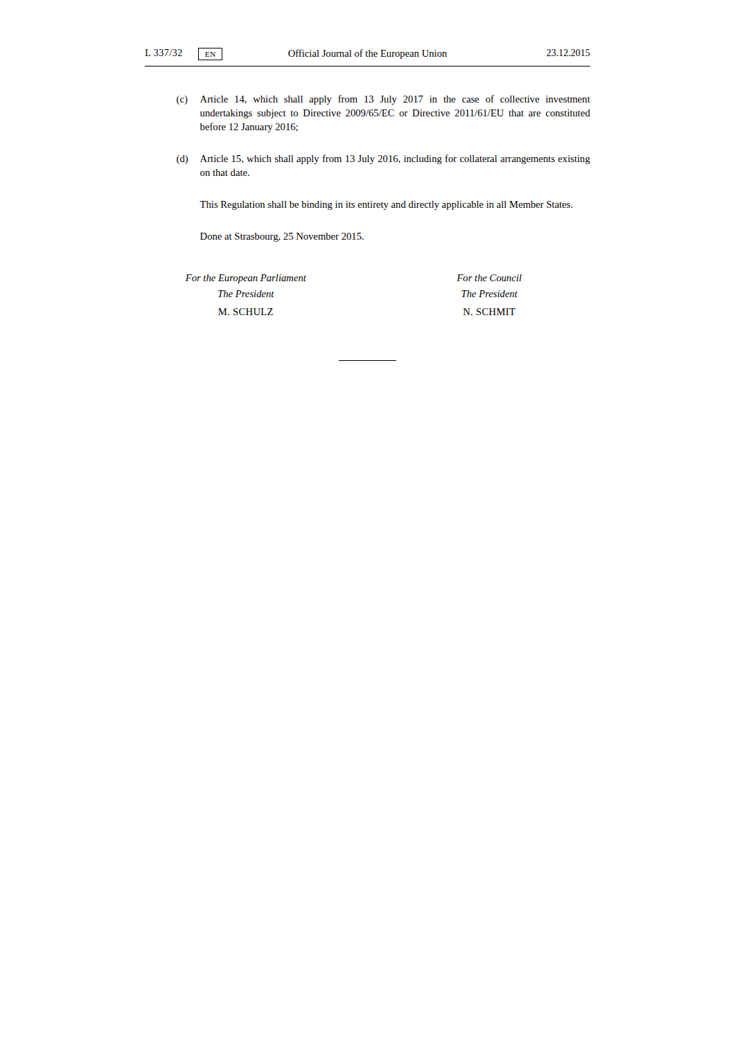L 337/32 EN
Official Journal of the European Union
23.12.2015
(c)
Article 14, which shall apply from 13 July 2017 in the case of collective investment undertakings subject to Directive 2009/65/EC or Directive 2011/61/EU that are constituted before 12 January 2016;
(d)
Article 15, which shall apply from 13 July 2016, including for collateral arrangements existing on that date.
This Regulation shall be binding in its entirety and directly applicable in all Member States.
Done at Strasbourg, 25 November 2015.
For the European Parliament
The President
M. SCHULZ
For the Council
The President
N. SCHMIT